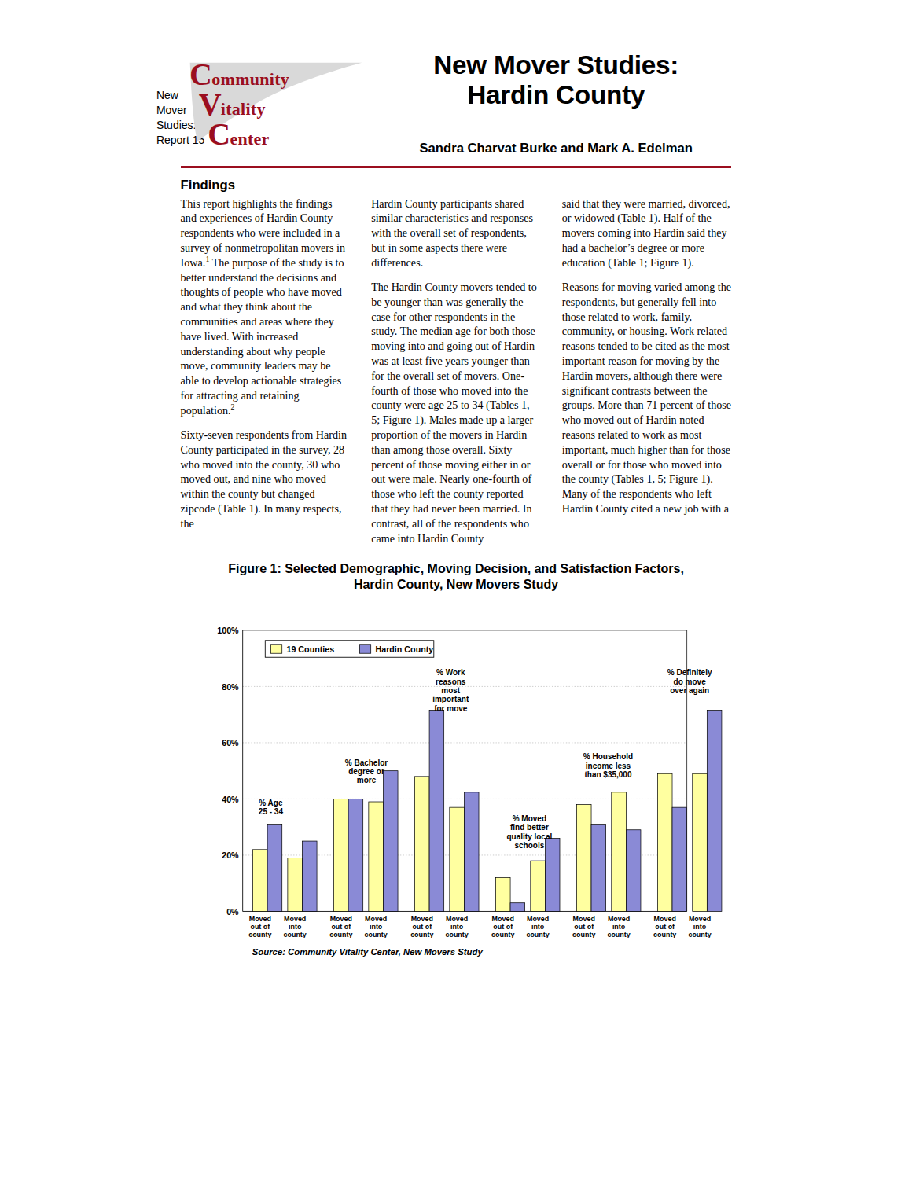New
Mover
Studies:
Report 15
Community Vitality Center
New Mover Studies:
Hardin County
Sandra Charvat Burke and Mark A. Edelman
Findings
This report highlights the findings and experiences of Hardin County respondents who were included in a survey of nonmetropolitan movers in Iowa.1 The purpose of the study is to better understand the decisions and thoughts of people who have moved and what they think about the communities and areas where they have lived. With increased understanding about why people move, community leaders may be able to develop actionable strategies for attracting and retaining population.2
Sixty-seven respondents from Hardin County participated in the survey, 28 who moved into the county, 30 who moved out, and nine who moved within the county but changed zipcode (Table 1). In many respects, the
Hardin County participants shared similar characteristics and responses with the overall set of respondents, but in some aspects there were differences.
The Hardin County movers tended to be younger than was generally the case for other respondents in the study. The median age for both those moving into and going out of Hardin was at least five years younger than for the overall set of movers. One-fourth of those who moved into the county were age 25 to 34 (Tables 1, 5; Figure 1). Males made up a larger proportion of the movers in Hardin than among those overall. Sixty percent of those moving either in or out were male. Nearly one-fourth of those who left the county reported that they had never been married. In contrast, all of the respondents who came into Hardin County
said that they were married, divorced, or widowed (Table 1). Half of the movers coming into Hardin said they had a bachelor’s degree or more education (Table 1; Figure 1).
Reasons for moving varied among the respondents, but generally fell into those related to work, family, community, or housing. Work related reasons tended to be cited as the most important reason for moving by the Hardin movers, although there were significant contrasts between the groups. More than 71 percent of those who moved out of Hardin noted reasons related to work as most important, much higher than for those overall or for those who moved into the county (Tables 1, 5; Figure 1). Many of the respondents who left Hardin County cited a new job with a
Figure 1: Selected Demographic, Moving Decision, and Satisfaction Factors,
Hardin County, New Movers Study
100% 80% 60% 40% 20% 0% 19 Counties Hardin County Group 1: Age 25-34 (out 22, in 19 | Hardin out 31, in 25) % Age 25 - 34 % Bachelor degree or more % Work reasons most important for move % Moved find better quality local schools % Household income less than $35,000 % Definitely do move over again Movedout ofcounty Movedintocounty Movedout ofcounty Movedintocounty Movedout ofcounty Movedintocounty Movedout ofcounty Movedintocounty Movedout ofcounty Movedintocounty Movedout ofcounty Movedintocounty
Source: Community Vitality Center, New Movers Study